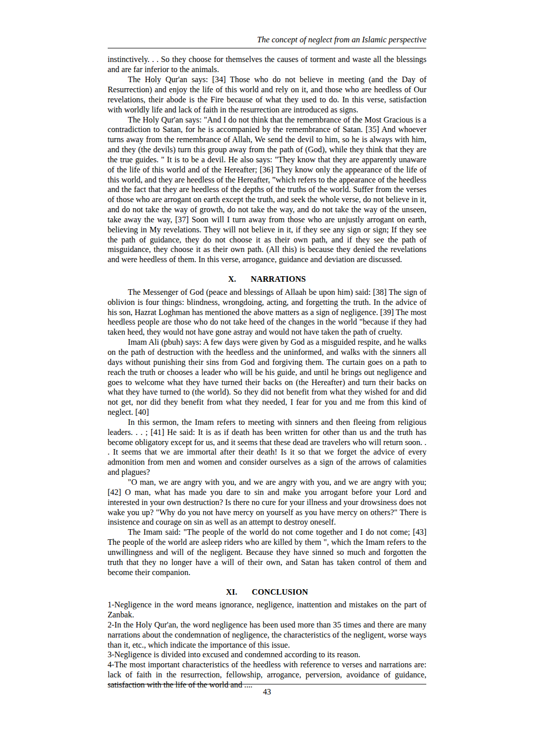The concept of neglect from an Islamic perspective
instinctively. . . So they choose for themselves the causes of torment and waste all the blessings and are far inferior to the animals.
The Holy Qur'an says: [34] Those who do not believe in meeting (and the Day of Resurrection) and enjoy the life of this world and rely on it, and those who are heedless of Our revelations, their abode is the Fire because of what they used to do. In this verse, satisfaction with worldly life and lack of faith in the resurrection are introduced as signs.
The Holy Qur'an says: "And I do not think that the remembrance of the Most Gracious is a contradiction to Satan, for he is accompanied by the remembrance of Satan. [35] And whoever turns away from the remembrance of Allah, We send the devil to him, so he is always with him, and they (the devils) turn this group away from the path of (God), while they think that they are the true guides. " It is to be a devil. He also says: "They know that they are apparently unaware of the life of this world and of the Hereafter; [36] They know only the appearance of the life of this world, and they are heedless of the Hereafter, ”which refers to the appearance of the heedless and the fact that they are heedless of the depths of the truths of the world. Suffer from the verses of those who are arrogant on earth except the truth, and seek the whole verse, do not believe in it, and do not take the way of growth, do not take the way, and do not take the way of the unseen, take away the way, [37] Soon will I turn away from those who are unjustly arrogant on earth, believing in My revelations. They will not believe in it, if they see any sign or sign; If they see the path of guidance, they do not choose it as their own path, and if they see the path of misguidance, they choose it as their own path. (All this) is because they denied the revelations and were heedless of them. In this verse, arrogance, guidance and deviation are discussed.
X. NARRATIONS
The Messenger of God (peace and blessings of Allaah be upon him) said: [38] The sign of oblivion is four things: blindness, wrongdoing, acting, and forgetting the truth. In the advice of his son, Hazrat Loghman has mentioned the above matters as a sign of negligence. [39] The most heedless people are those who do not take heed of the changes in the world "because if they had taken heed, they would not have gone astray and would not have taken the path of cruelty.
Imam Ali (pbuh) says: A few days were given by God as a misguided respite, and he walks on the path of destruction with the heedless and the uninformed, and walks with the sinners all days without punishing their sins from God and forgiving them. The curtain goes on a path to reach the truth or chooses a leader who will be his guide, and until he brings out negligence and goes to welcome what they have turned their backs on (the Hereafter) and turn their backs on what they have turned to (the world). So they did not benefit from what they wished for and did not get, nor did they benefit from what they needed, I fear for you and me from this kind of neglect. [40]
In this sermon, the Imam refers to meeting with sinners and then fleeing from religious leaders. . . ; [41] He said: It is as if death has been written for other than us and the truth has become obligatory except for us, and it seems that these dead are travelers who will return soon. . . It seems that we are immortal after their death! Is it so that we forget the advice of every admonition from men and women and consider ourselves as a sign of the arrows of calamities and plagues?
"O man, we are angry with you, and we are angry with you, and we are angry with you; [42] O man, what has made you dare to sin and make you arrogant before your Lord and interested in your own destruction? Is there no cure for your illness and your drowsiness does not wake you up? "Why do you not have mercy on yourself as you have mercy on others?" There is insistence and courage on sin as well as an attempt to destroy oneself.
The Imam said: "The people of the world do not come together and I do not come; [43] The people of the world are asleep riders who are killed by them ", which the Imam refers to the unwillingness and will of the negligent. Because they have sinned so much and forgotten the truth that they no longer have a will of their own, and Satan has taken control of them and become their companion.
XI. CONCLUSION
1-Negligence in the word means ignorance, negligence, inattention and mistakes on the part of Zanbak.
2-In the Holy Qur'an, the word negligence has been used more than 35 times and there are many narrations about the condemnation of negligence, the characteristics of the negligent, worse ways than it, etc., which indicate the importance of this issue.
3-Negligence is divided into excused and condemned according to its reason.
4-The most important characteristics of the heedless with reference to verses and narrations are: lack of faith in the resurrection, fellowship, arrogance, perversion, avoidance of guidance, satisfaction with the life of the world and ....
43